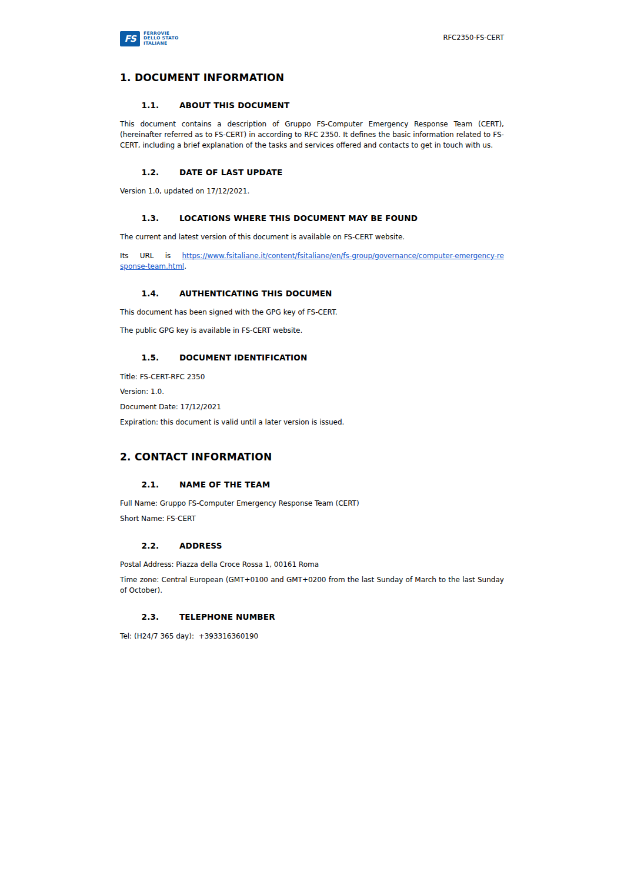FS
FERROVIE DELLO STATO ITALIANE
RFC2350-FS-CERT
1. DOCUMENT INFORMATION
1.1. ABOUT THIS DOCUMENT
This document contains a description of Gruppo FS-Computer Emergency Response Team (CERT), (hereinafter referred as to FS-CERT) in according to RFC 2350. It defines the basic information related to FS-CERT, including a brief explanation of the tasks and services offered and contacts to get in touch with us.
1.2. DATE OF LAST UPDATE
Version 1.0, updated on 17/12/2021.
1.3. LOCATIONS WHERE THIS DOCUMENT MAY BE FOUND
The current and latest version of this document is available on FS-CERT website.
Its URL is https://www.fsitaliane.it/content/fsitaliane/en/fs-group/governance/computer-emergency-response-team.html.
1.4. AUTHENTICATING THIS DOCUMEN
This document has been signed with the GPG key of FS-CERT.
The public GPG key is available in FS-CERT website.
1.5. DOCUMENT IDENTIFICATION
Title: FS-CERT-RFC 2350
Version: 1.0.
Document Date: 17/12/2021
Expiration: this document is valid until a later version is issued.
2. CONTACT INFORMATION
2.1. NAME OF THE TEAM
Full Name: Gruppo FS-Computer Emergency Response Team (CERT)
Short Name: FS-CERT
2.2. ADDRESS
Postal Address: Piazza della Croce Rossa 1, 00161 Roma
Time zone: Central European (GMT+0100 and GMT+0200 from the last Sunday of March to the last Sunday of October).
2.3. TELEPHONE NUMBER
Tel: (H24/7 365 day): +393316360190